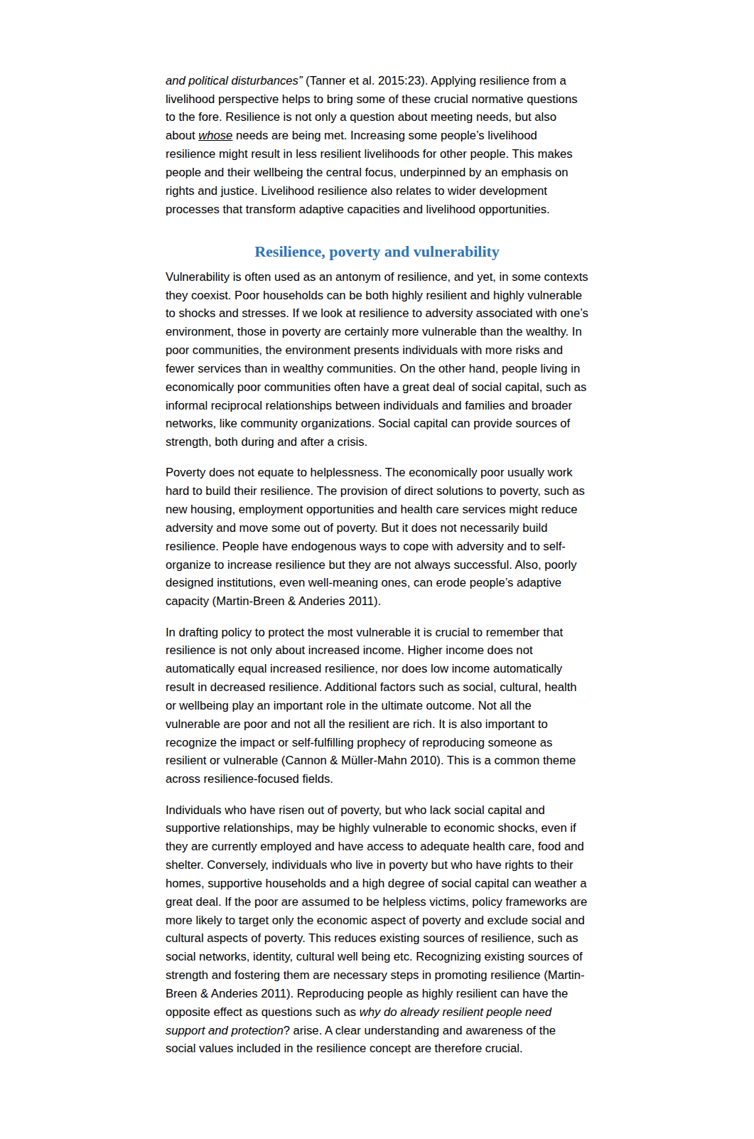and political disturbances” (Tanner et al. 2015:23). Applying resilience from a livelihood perspective helps to bring some of these crucial normative questions to the fore. Resilience is not only a question about meeting needs, but also about whose needs are being met. Increasing some people’s livelihood resilience might result in less resilient livelihoods for other people. This makes people and their wellbeing the central focus, underpinned by an emphasis on rights and justice. Livelihood resilience also relates to wider development processes that transform adaptive capacities and livelihood opportunities.
Resilience, poverty and vulnerability
Vulnerability is often used as an antonym of resilience, and yet, in some contexts they coexist. Poor households can be both highly resilient and highly vulnerable to shocks and stresses. If we look at resilience to adversity associated with one’s environment, those in poverty are certainly more vulnerable than the wealthy. In poor communities, the environment presents individuals with more risks and fewer services than in wealthy communities. On the other hand, people living in economically poor communities often have a great deal of social capital, such as informal reciprocal relationships between individuals and families and broader networks, like community organizations. Social capital can provide sources of strength, both during and after a crisis.
Poverty does not equate to helplessness. The economically poor usually work hard to build their resilience. The provision of direct solutions to poverty, such as new housing, employment opportunities and health care services might reduce adversity and move some out of poverty. But it does not necessarily build resilience. People have endogenous ways to cope with adversity and to self-organize to increase resilience but they are not always successful. Also, poorly designed institutions, even well-meaning ones, can erode people’s adaptive capacity (Martin-Breen & Anderies 2011).
In drafting policy to protect the most vulnerable it is crucial to remember that resilience is not only about increased income. Higher income does not automatically equal increased resilience, nor does low income automatically result in decreased resilience. Additional factors such as social, cultural, health or wellbeing play an important role in the ultimate outcome. Not all the vulnerable are poor and not all the resilient are rich. It is also important to recognize the impact or self-fulfilling prophecy of reproducing someone as resilient or vulnerable (Cannon & Müller-Mahn 2010). This is a common theme across resilience-focused fields.
Individuals who have risen out of poverty, but who lack social capital and supportive relationships, may be highly vulnerable to economic shocks, even if they are currently employed and have access to adequate health care, food and shelter. Conversely, individuals who live in poverty but who have rights to their homes, supportive households and a high degree of social capital can weather a great deal. If the poor are assumed to be helpless victims, policy frameworks are more likely to target only the economic aspect of poverty and exclude social and cultural aspects of poverty. This reduces existing sources of resilience, such as social networks, identity, cultural well being etc. Recognizing existing sources of strength and fostering them are necessary steps in promoting resilience (Martin-Breen & Anderies 2011). Reproducing people as highly resilient can have the opposite effect as questions such as why do already resilient people need support and protection? arise. A clear understanding and awareness of the social values included in the resilience concept are therefore crucial.